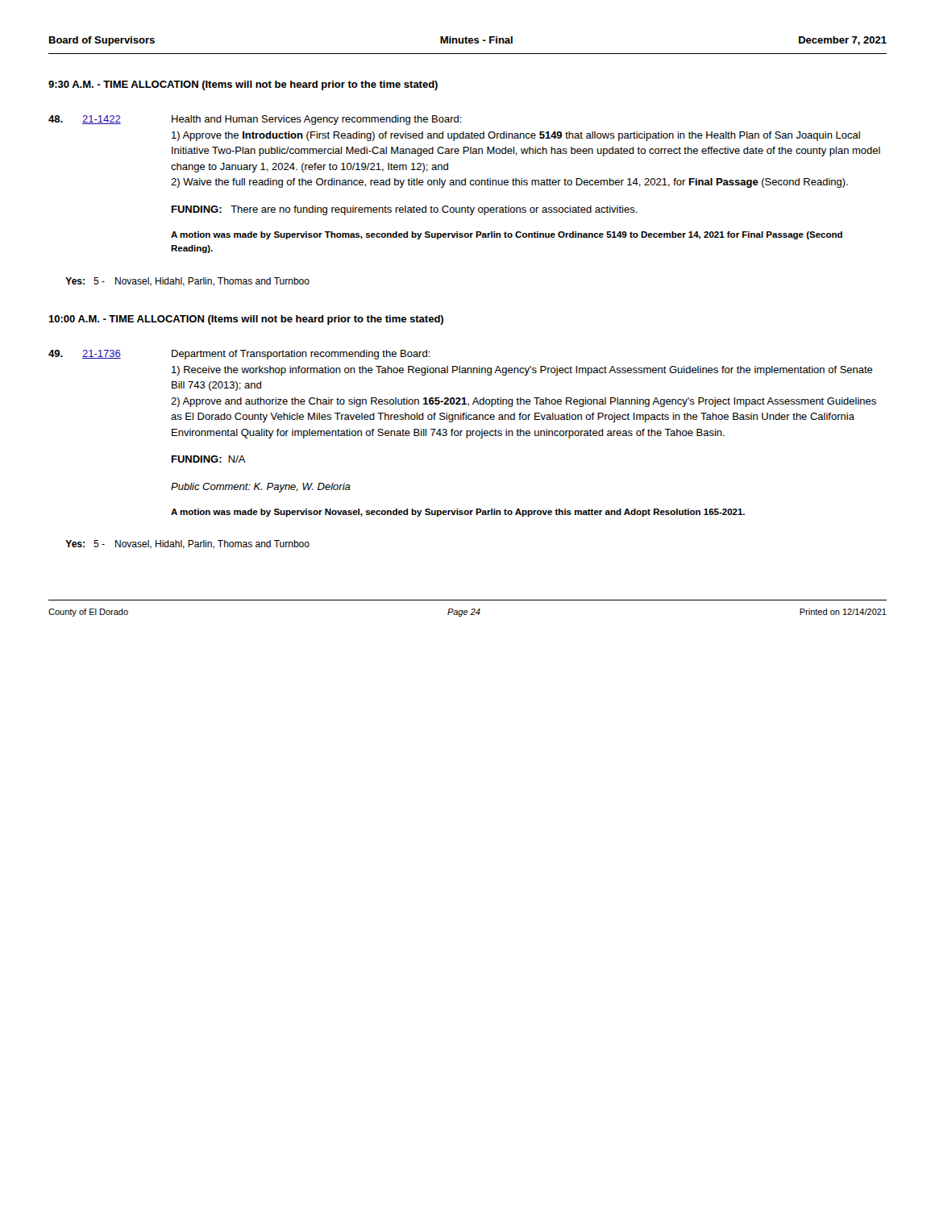Board of Supervisors
Minutes - Final
December 7, 2021
9:30 A.M. - TIME ALLOCATION (Items will not be heard prior to the time stated)
48.
21-1422
Health and Human Services Agency recommending the Board:
1) Approve the Introduction (First Reading) of revised and updated Ordinance 5149 that allows participation in the Health Plan of San Joaquin Local Initiative Two-Plan public/commercial Medi-Cal Managed Care Plan Model, which has been updated to correct the effective date of the county plan model change to January 1, 2024. (refer to 10/19/21, Item 12); and
2) Waive the full reading of the Ordinance, read by title only and continue this matter to December 14, 2021, for Final Passage (Second Reading).
FUNDING: There are no funding requirements related to County operations or associated activities.
A motion was made by Supervisor Thomas, seconded by Supervisor Parlin to Continue Ordinance 5149 to December 14, 2021 for Final Passage (Second Reading).
Yes:
5 -
Novasel, Hidahl, Parlin, Thomas and Turnboo
10:00 A.M. - TIME ALLOCATION (Items will not be heard prior to the time stated)
49.
21-1736
Department of Transportation recommending the Board:
1) Receive the workshop information on the Tahoe Regional Planning Agency's Project Impact Assessment Guidelines for the implementation of Senate Bill 743 (2013); and
2) Approve and authorize the Chair to sign Resolution 165-2021, Adopting the Tahoe Regional Planning Agency's Project Impact Assessment Guidelines as El Dorado County Vehicle Miles Traveled Threshold of Significance and for Evaluation of Project Impacts in the Tahoe Basin Under the California Environmental Quality for implementation of Senate Bill 743 for projects in the unincorporated areas of the Tahoe Basin.
FUNDING: N/A
Public Comment: K. Payne, W. Deloria
A motion was made by Supervisor Novasel, seconded by Supervisor Parlin to Approve this matter and Adopt Resolution 165-2021.
Yes:
5 -
Novasel, Hidahl, Parlin, Thomas and Turnboo
County of El Dorado
Page 24
Printed on 12/14/2021